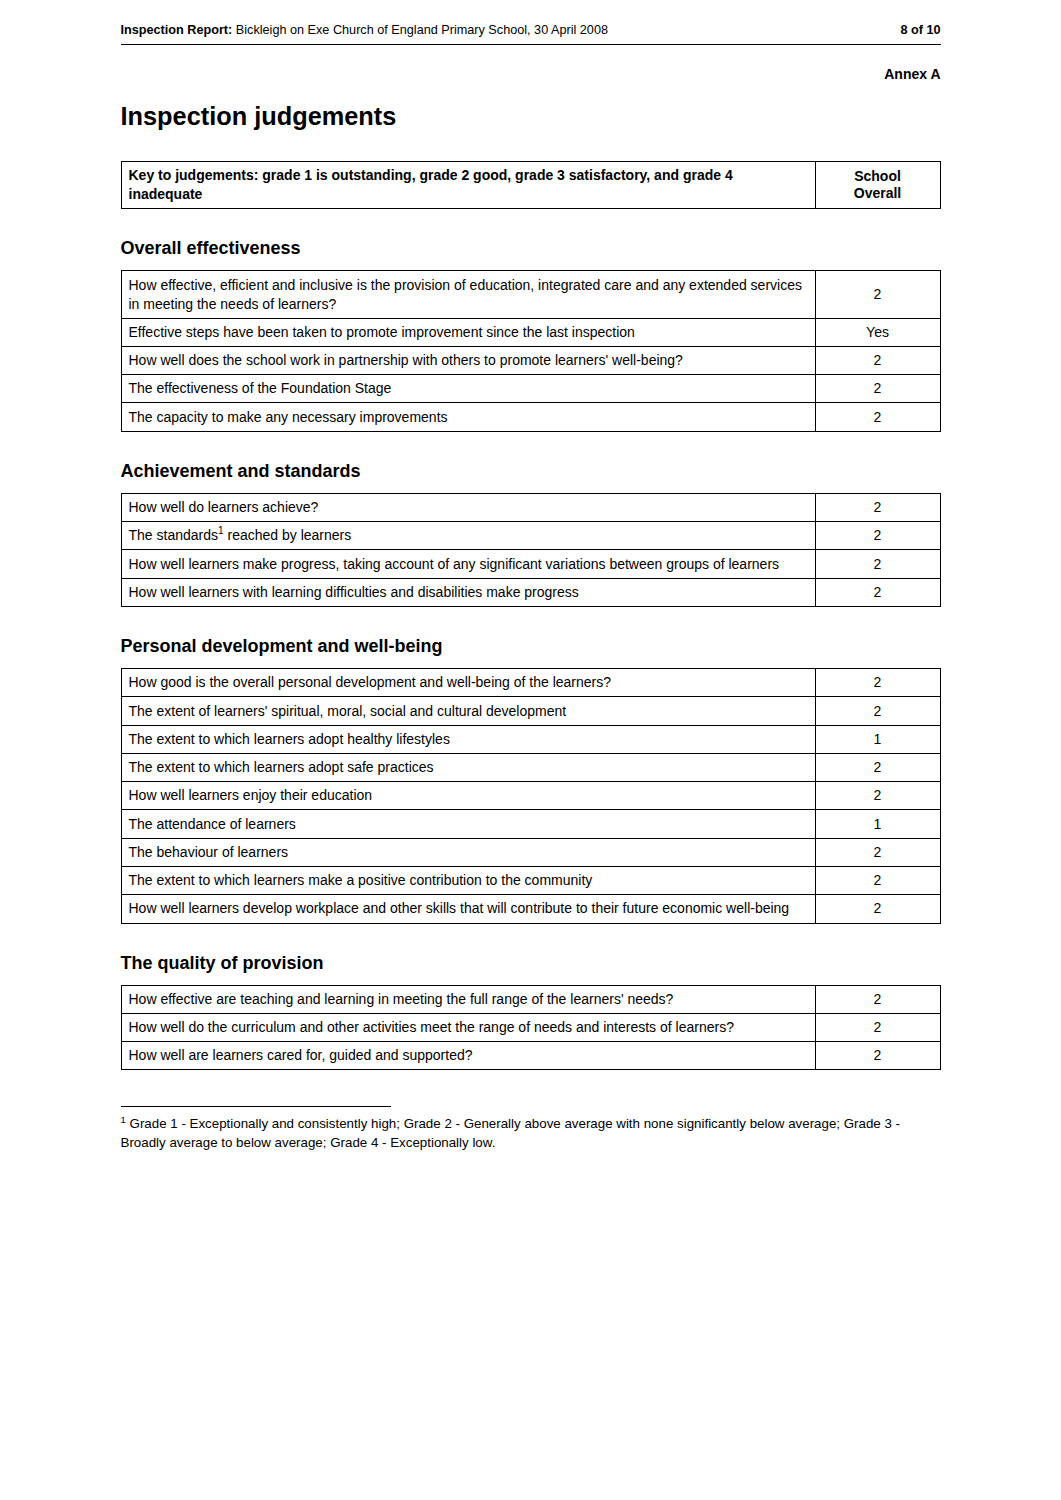Inspection Report: Bickleigh on Exe Church of England Primary School, 30 April 2008
8 of 10
Annex A
Inspection judgements
| Key to judgements: grade 1 is outstanding, grade 2 good, grade 3 satisfactory, and grade 4 inadequate | School Overall |
Overall effectiveness
| How effective, efficient and inclusive is the provision of education, integrated care and any extended services in meeting the needs of learners? | 2 |
| Effective steps have been taken to promote improvement since the last inspection | Yes |
| How well does the school work in partnership with others to promote learners' well-being? | 2 |
| The effectiveness of the Foundation Stage | 2 |
| The capacity to make any necessary improvements | 2 |
Achievement and standards
| How well do learners achieve? | 2 |
| The standards 1 reached by learners | 2 |
| How well learners make progress, taking account of any significant variations between groups of learners | 2 |
| How well learners with learning difficulties and disabilities make progress | 2 |
Personal development and well-being
| How good is the overall personal development and well-being of the learners? | 2 |
| The extent of learners' spiritual, moral, social and cultural development | 2 |
| The extent to which learners adopt healthy lifestyles | 1 |
| The extent to which learners adopt safe practices | 2 |
| How well learners enjoy their education | 2 |
| The attendance of learners | 1 |
| The behaviour of learners | 2 |
| The extent to which learners make a positive contribution to the community | 2 |
| How well learners develop workplace and other skills that will contribute to their future economic well-being | 2 |
The quality of provision
| How effective are teaching and learning in meeting the full range of the learners' needs? | 2 |
| How well do the curriculum and other activities meet the range of needs and interests of learners? | 2 |
| How well are learners cared for, guided and supported? | 2 |
1 Grade 1 - Exceptionally and consistently high; Grade 2 - Generally above average with none significantly below average; Grade 3 - Broadly average to below average; Grade 4 - Exceptionally low.